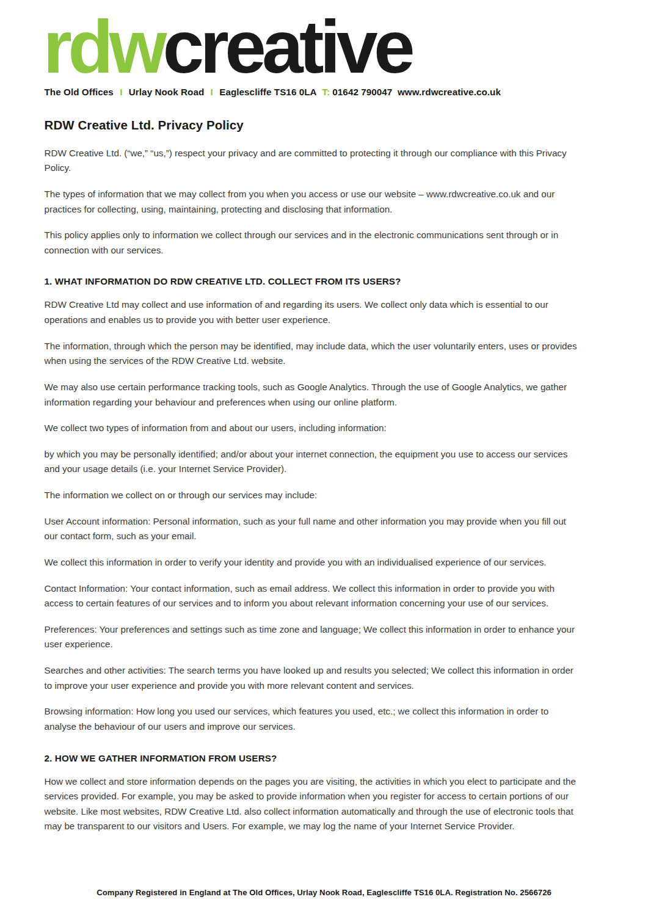rdw creative
The Old Offices I Urlay Nook Road I Eaglescliffe TS16 0LA T: 01642 790047 www.rdwcreative.co.uk
RDW Creative Ltd. Privacy Policy
RDW Creative Ltd. (“we,” “us,”) respect your privacy and are committed to protecting it through our compliance with this Privacy Policy.
The types of information that we may collect from you when you access or use our website – www.rdwcreative.co.uk and our practices for collecting, using, maintaining, protecting and disclosing that information.
This policy applies only to information we collect through our services and in the electronic communications sent through or in connection with our services.
1. What information do RDW Creative Ltd. collect from its users?
RDW Creative Ltd may collect and use information of and regarding its users. We collect only data which is essential to our operations and enables us to provide you with better user experience.
The information, through which the person may be identified, may include data, which the user voluntarily enters, uses or provides when using the services of the RDW Creative Ltd. website.
We may also use certain performance tracking tools, such as Google Analytics. Through the use of Google Analytics, we gather information regarding your behaviour and preferences when using our online platform.
We collect two types of information from and about our users, including information:
by which you may be personally identified; and/or about your internet connection, the equipment you use to access our services and your usage details (i.e. your Internet Service Provider).
The information we collect on or through our services may include:
User Account information: Personal information, such as your full name and other information you may provide when you fill out our contact form, such as your email.
We collect this information in order to verify your identity and provide you with an individualised experience of our services.
Contact Information: Your contact information, such as email address. We collect this information in order to provide you with access to certain features of our services and to inform you about relevant information concerning your use of our services.
Preferences: Your preferences and settings such as time zone and language; We collect this information in order to enhance your user experience.
Searches and other activities: The search terms you have looked up and results you selected; We collect this information in order to improve your user experience and provide you with more relevant content and services.
Browsing information: How long you used our services, which features you used, etc.; we collect this information in order to analyse the behaviour of our users and improve our services.
2. How we gather information from users?
How we collect and store information depends on the pages you are visiting, the activities in which you elect to participate and the services provided. For example, you may be asked to provide information when you register for access to certain portions of our website. Like most websites, RDW Creative Ltd. also collect information automatically and through the use of electronic tools that may be transparent to our visitors and Users. For example, we may log the name of your Internet Service Provider.
Company Registered in England at The Old Offices, Urlay Nook Road, Eaglescliffe TS16 0LA. Registration No. 2566726